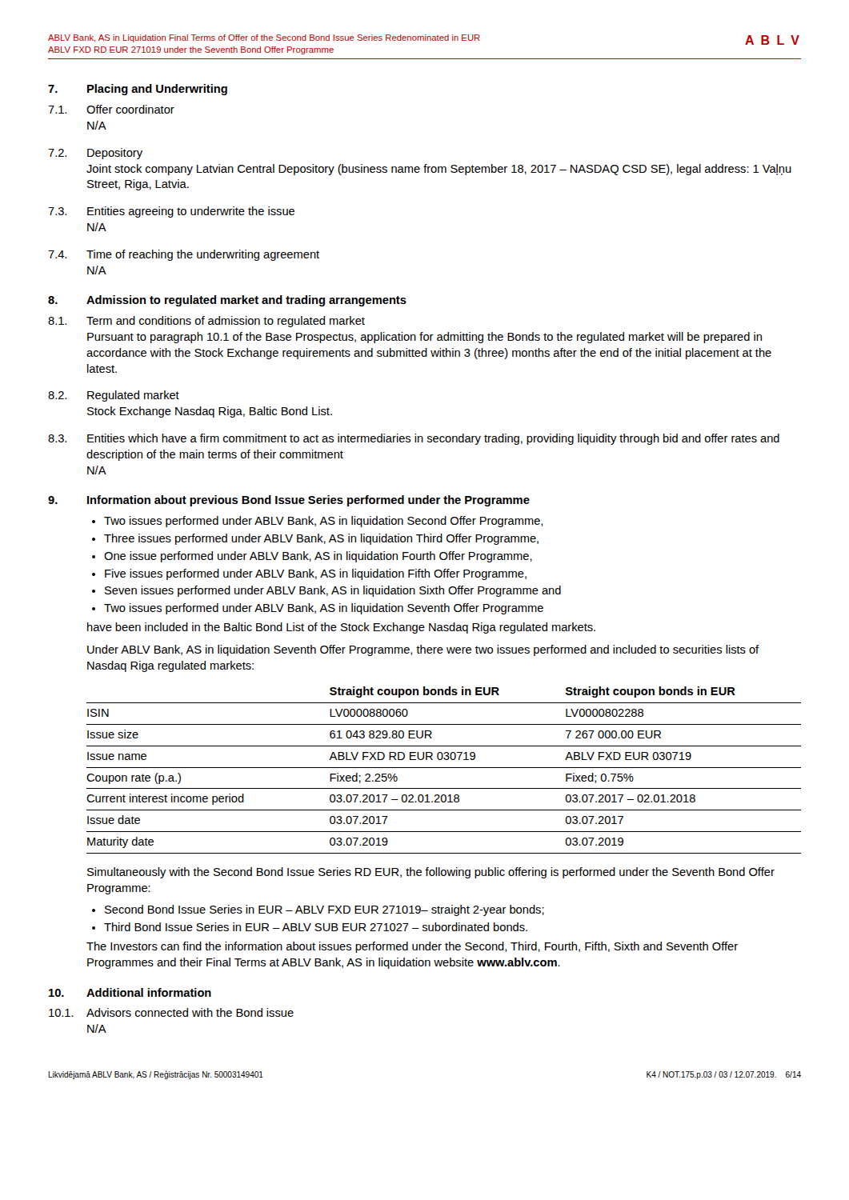ABLV Bank, AS in Liquidation Final Terms of Offer of the Second Bond Issue Series Redenominated in EUR
ABLV FXD RD EUR 271019 under the Seventh Bond Offer Programme
A B L V
7. Placing and Underwriting
7.1.
Offer coordinator
N/A
7.2.
Depository
Joint stock company Latvian Central Depository (business name from September 18, 2017 – NASDAQ CSD SE), legal address: 1 Vaļņu Street, Riga, Latvia.
7.3.
Entities agreeing to underwrite the issue
N/A
7.4.
Time of reaching the underwriting agreement
N/A
8. Admission to regulated market and trading arrangements
8.1.
Term and conditions of admission to regulated market
Pursuant to paragraph 10.1 of the Base Prospectus, application for admitting the Bonds to the regulated market will be prepared in accordance with the Stock Exchange requirements and submitted within 3 (three) months after the end of the initial placement at the latest.
8.2.
Regulated market
Stock Exchange Nasdaq Riga, Baltic Bond List.
8.3.
Entities which have a firm commitment to act as intermediaries in secondary trading, providing liquidity through bid and offer rates and description of the main terms of their commitment
N/A
9. Information about previous Bond Issue Series performed under the Programme
Two issues performed under ABLV Bank, AS in liquidation Second Offer Programme,
Three issues performed under ABLV Bank, AS in liquidation Third Offer Programme,
One issue performed under ABLV Bank, AS in liquidation Fourth Offer Programme,
Five issues performed under ABLV Bank, AS in liquidation Fifth Offer Programme,
Seven issues performed under ABLV Bank, AS in liquidation Sixth Offer Programme and
Two issues performed under ABLV Bank, AS in liquidation Seventh Offer Programme
have been included in the Baltic Bond List of the Stock Exchange Nasdaq Riga regulated markets.
Under ABLV Bank, AS in liquidation Seventh Offer Programme, there were two issues performed and included to securities lists of Nasdaq Riga regulated markets:
| | Straight coupon bonds in EUR | Straight coupon bonds in EUR |
| --- | --- | --- |
| ISIN | LV0000880060 | LV0000802288 |
| Issue size | 61 043 829.80 EUR | 7 267 000.00 EUR |
| Issue name | ABLV FXD RD EUR 030719 | ABLV FXD EUR 030719 |
| Coupon rate (p.a.) | Fixed; 2.25% | Fixed; 0.75% |
| Current interest income period | 03.07.2017 – 02.01.2018 | 03.07.2017 – 02.01.2018 |
| Issue date | 03.07.2017 | 03.07.2017 |
| Maturity date | 03.07.2019 | 03.07.2019 |
Simultaneously with the Second Bond Issue Series RD EUR, the following public offering is performed under the Seventh Bond Offer Programme:
Second Bond Issue Series in EUR – ABLV FXD EUR 271019– straight 2-year bonds;
Third Bond Issue Series in EUR – ABLV SUB EUR 271027 – subordinated bonds.
The Investors can find the information about issues performed under the Second, Third, Fourth, Fifth, Sixth and Seventh Offer Programmes and their Final Terms at ABLV Bank, AS in liquidation website www.ablv.com.
10. Additional information
10.1.
Advisors connected with the Bond issue
N/A
Likvidējamā ABLV Bank, AS / Reģistrācijas Nr. 50003149401
K4 / NOT.175.p.03 / 03 / 12.07.2019. 6/14